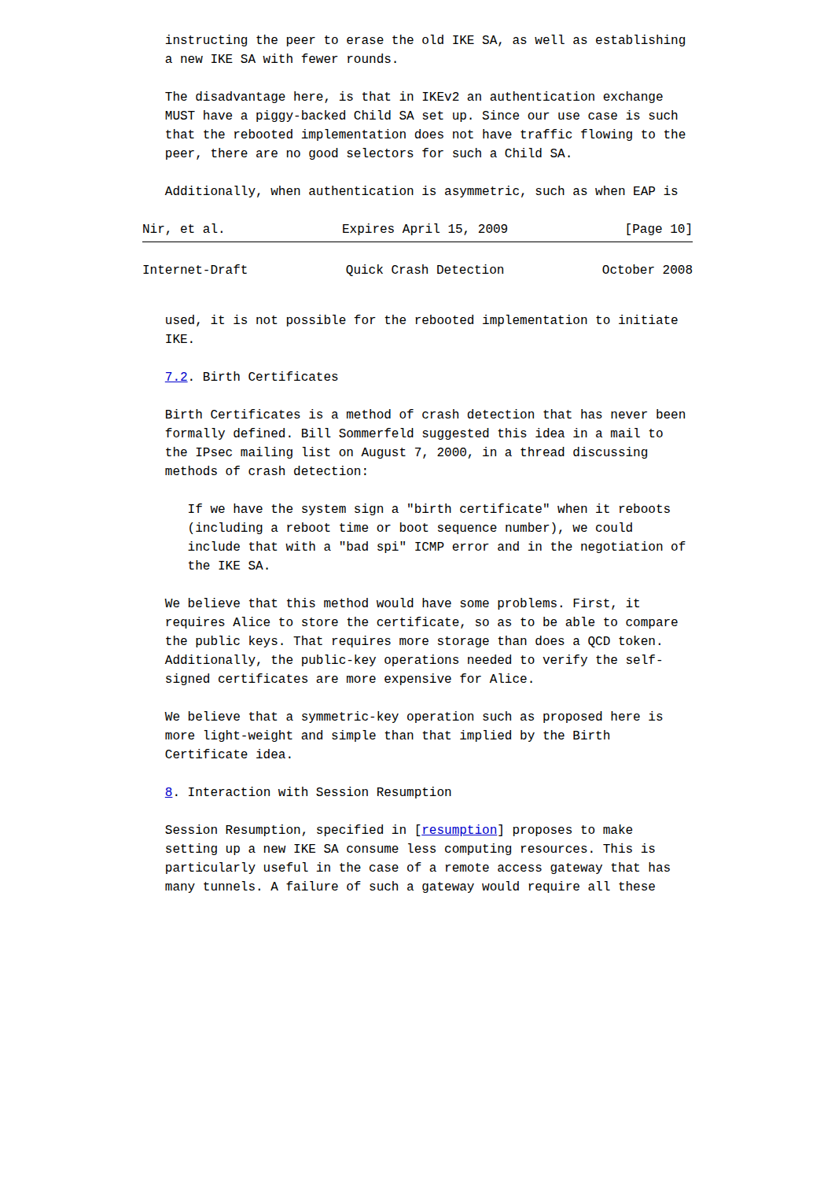instructing the peer to erase the old IKE SA, as well as establishing a new IKE SA with fewer rounds.
The disadvantage here, is that in IKEv2 an authentication exchange MUST have a piggy-backed Child SA set up. Since our use case is such that the rebooted implementation does not have traffic flowing to the peer, there are no good selectors for such a Child SA.
Additionally, when authentication is asymmetric, such as when EAP is
Nir, et al. Expires April 15, 2009 [Page 10]
Internet-Draft Quick Crash Detection October 2008
used, it is not possible for the rebooted implementation to initiate IKE.
7.2. Birth Certificates
Birth Certificates is a method of crash detection that has never been formally defined. Bill Sommerfeld suggested this idea in a mail to the IPsec mailing list on August 7, 2000, in a thread discussing methods of crash detection:
If we have the system sign a "birth certificate" when it reboots (including a reboot time or boot sequence number), we could include that with a "bad spi" ICMP error and in the negotiation of the IKE SA.
We believe that this method would have some problems. First, it requires Alice to store the certificate, so as to be able to compare the public keys. That requires more storage than does a QCD token. Additionally, the public-key operations needed to verify the self-signed certificates are more expensive for Alice.
We believe that a symmetric-key operation such as proposed here is more light-weight and simple than that implied by the Birth Certificate idea.
8. Interaction with Session Resumption
Session Resumption, specified in [resumption] proposes to make setting up a new IKE SA consume less computing resources. This is particularly useful in the case of a remote access gateway that has many tunnels. A failure of such a gateway would require all these